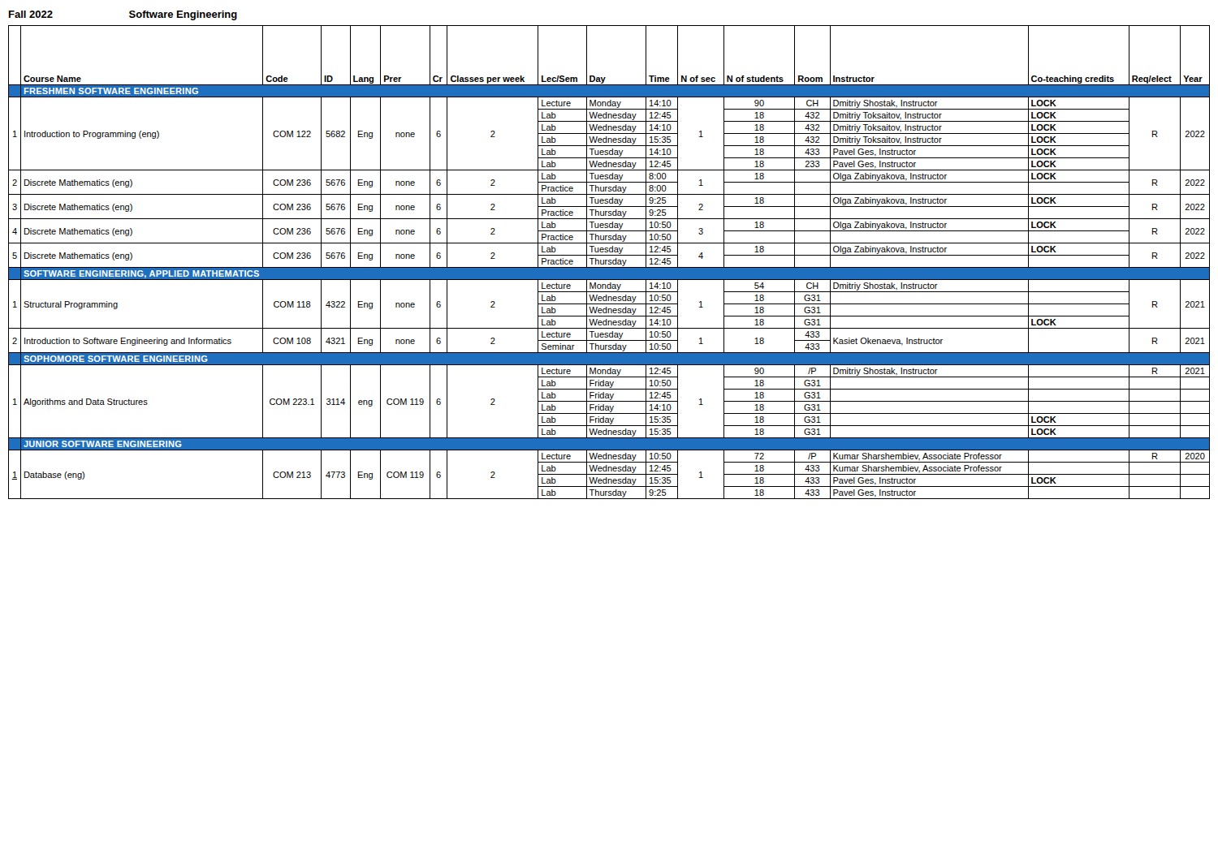Fall 2022 Software Engineering
| | Course Name | Code | ID | Lang | Prer | Cr | Classes per week | Lec/Sem | Day | Time | N of sec | N of students | Room | Instructor | Co-teaching credits | Req/elect | Year |
| --- | --- | --- | --- | --- | --- | --- | --- | --- | --- | --- | --- | --- | --- | --- | --- | --- | --- |
| | FRESHMEN SOFTWARE ENGINEERING |
| 1 | Introduction to Programming (eng) | COM 122 | 5682 | Eng | none | 6 | 2 | Lecture | Monday | 14:10 | 1 | 90 | CH | Dmitriy Shostak, Instructor | LOCK | R | 2022 |
| Lab | Wednesday | 12:45 | 18 | 432 | Dmitriy Toksaitov, Instructor | LOCK |
| Lab | Wednesday | 14:10 | 18 | 432 | Dmitriy Toksaitov, Instructor | LOCK |
| Lab | Wednesday | 15:35 | 18 | 432 | Dmitriy Toksaitov, Instructor | LOCK |
| Lab | Tuesday | 14:10 | 18 | 433 | Pavel Ges, Instructor | LOCK |
| Lab | Wednesday | 12:45 | 18 | 233 | Pavel Ges, Instructor | LOCK |
| 2 | Discrete Mathematics (eng) | COM 236 | 5676 | Eng | none | 6 | 2 | Lab | Tuesday | 8:00 | 1 | 18 | | Olga Zabinyakova, Instructor | LOCK | R | 2022 |
| Practice | Thursday | 8:00 | | | | |
| 3 | Discrete Mathematics (eng) | COM 236 | 5676 | Eng | none | 6 | 2 | Lab | Tuesday | 9:25 | 2 | 18 | | Olga Zabinyakova, Instructor | LOCK | R | 2022 |
| Practice | Thursday | 9:25 | | | | |
| 4 | Discrete Mathematics (eng) | COM 236 | 5676 | Eng | none | 6 | 2 | Lab | Tuesday | 10:50 | 3 | 18 | | Olga Zabinyakova, Instructor | LOCK | R | 2022 |
| Practice | Thursday | 10:50 | | | | |
| 5 | Discrete Mathematics (eng) | COM 236 | 5676 | Eng | none | 6 | 2 | Lab | Tuesday | 12:45 | 4 | 18 | | Olga Zabinyakova, Instructor | LOCK | R | 2022 |
| Practice | Thursday | 12:45 | | | | |
| | SOFTWARE ENGINEERING, APPLIED MATHEMATICS |
| 1 | Structural Programming | COM 118 | 4322 | Eng | none | 6 | 2 | Lecture | Monday | 14:10 | 1 | 54 | CH | Dmitriy Shostak, Instructor | | R | 2021 |
| Lab | Wednesday | 10:50 | 18 | G31 | | |
| Lab | Wednesday | 12:45 | 18 | G31 | | |
| Lab | Wednesday | 14:10 | 18 | G31 | | LOCK |
| 2 | Introduction to Software Engineering and Informatics | COM 108 | 4321 | Eng | none | 6 | 2 | Lecture | Tuesday | 10:50 | 1 | 18 | 433 | Kasiet Okenaeva, Instructor | | R | 2021 |
| Seminar | Thursday | 10:50 | 433 |
| | SOPHOMORE SOFTWARE ENGINEERING |
| 1 | Algorithms and Data Structures | COM 223.1 | 3114 | eng | COM 119 | 6 | 2 | Lecture | Monday | 12:45 | 1 | 90 | /P | Dmitriy Shostak, Instructor | | R | 2021 |
| Lab | Friday | 10:50 | 18 | G31 | | | | |
| Lab | Friday | 12:45 | 18 | G31 | | | | |
| Lab | Friday | 14:10 | 18 | G31 | | | | |
| Lab | Friday | 15:35 | 18 | G31 | | LOCK | | |
| Lab | Wednesday | 15:35 | 18 | G31 | | LOCK | | |
| | JUNIOR SOFTWARE ENGINEERING |
| 1 | Database (eng) | COM 213 | 4773 | Eng | COM 119 | 6 | 2 | Lecture | Wednesday | 10:50 | 1 | 72 | /P | Kumar Sharshembiev, Associate Professor | | R | 2020 |
| Lab | Wednesday | 12:45 | 18 | 433 | Kumar Sharshembiev, Associate Professor | | | |
| Lab | Wednesday | 15:35 | 18 | 433 | Pavel Ges, Instructor | LOCK | | |
| Lab | Thursday | 9:25 | 18 | 433 | Pavel Ges, Instructor | | | |